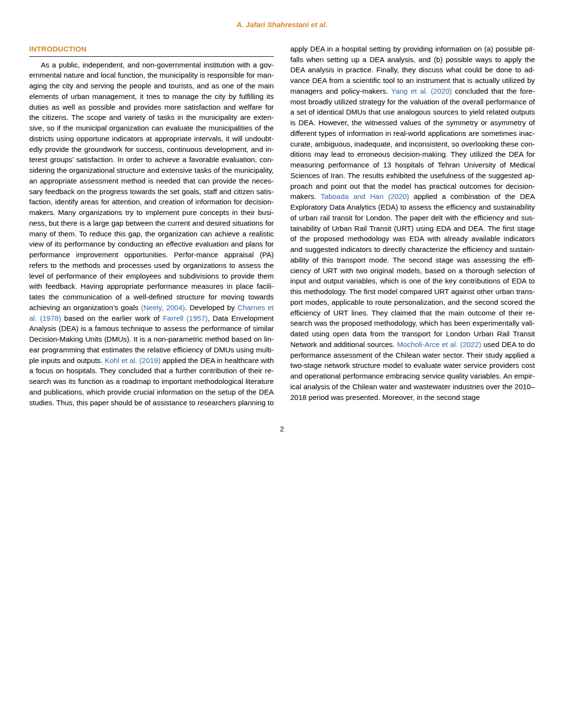A. Jafari Shahrestani et al.
INTRODUCTION
As a public, independent, and non-governmental institution with a governmental nature and local function, the municipality is responsible for managing the city and serving the people and tourists, and as one of the main elements of urban management, it tries to manage the city by fulfilling its duties as well as possible and provides more satisfaction and welfare for the citizens. The scope and variety of tasks in the municipality are extensive, so if the municipal organization can evaluate the municipalities of the districts using opportune indicators at appropriate intervals, it will undoubtedly provide the groundwork for success, continuous development, and interest groups’ satisfaction. In order to achieve a favorable evaluation, considering the organizational structure and extensive tasks of the municipality, an appropriate assessment method is needed that can provide the necessary feedback on the progress towards the set goals, staff and citizen satisfaction, identify areas for attention, and creation of information for decision-makers. Many organizations try to implement pure concepts in their business, but there is a large gap between the current and desired situations for many of them. To reduce this gap, the organization can achieve a realistic view of its performance by conducting an effective evaluation and plans for performance improvement opportunities. Perfor-mance appraisal (PA) refers to the methods and processes used by organizations to assess the level of performance of their employees and subdivisions to provide them with feedback. Having appropriate performance measures in place facilitates the communication of a well-defined structure for moving towards achieving an organization’s goals (Neely, 2004). Developed by Charnes et al. (1978) based on the earlier work of Farrell (1957), Data Envelopment Analysis (DEA) is a famous technique to assess the performance of similar Decision-Making Units (DMUs). It is a non-parametric method based on linear programming that estimates the relative efficiency of DMUs using multiple inputs and outputs. Kohl et al. (2019) applied the DEA in healthcare with a focus on hospitals. They concluded that a further contribution of their research was its function as a roadmap to important methodological literature and publications, which provide crucial information on the setup of the DEA studies. Thus, this paper should be of assistance to researchers planning to apply DEA in a hospital setting by providing information on (a) possible pitfalls when setting up a DEA analysis, and (b) possible ways to apply the DEA analysis in practice. Finally, they discuss what could be done to advance DEA from a scientific tool to an instrument that is actually utilized by managers and policy-makers. Yang et al. (2020) concluded that the foremost broadly utilized strategy for the valuation of the overall performance of a set of identical DMUs that use analogous sources to yield related outputs is DEA. However, the witnessed values of the symmetry or asymmetry of different types of information in real-world applications are sometimes inaccurate, ambiguous, inadequate, and inconsistent, so overlooking these conditions may lead to erroneous decision-making. They utilized the DEA for measuring performance of 13 hospitals of Tehran University of Medical Sciences of Iran. The results exhibited the usefulness of the suggested approach and point out that the model has practical outcomes for decision-makers. Taboada and Han (2020) applied a combination of the DEA Exploratory Data Analytics (EDA) to assess the efficiency and sustainability of urban rail transit for London. The paper delt with the efficiency and sustainability of Urban Rail Transit (URT) using EDA and DEA. The first stage of the proposed methodology was EDA with already available indicators and suggested indicators to directly characterize the efficiency and sustainability of this transport mode. The second stage was assessing the efficiency of URT with two original models, based on a thorough selection of input and output variables, which is one of the key contributions of EDA to this methodology. The first model compared URT against other urban transport modes, applicable to route personalization, and the second scored the efficiency of URT lines. They claimed that the main outcome of their research was the proposed methodology, which has been experimentally validated using open data from the transport for London Urban Rail Transit Network and additional sources. Mocholi-Arce et al. (2022) used DEA to do performance assessment of the Chilean water sector. Their study applied a two-stage network structure model to evaluate water service providers cost and operational performance embracing service quality variables. An empirical analysis of the Chilean water and wastewater industries over the 2010–2018 period was presented. Moreover, in the second stage
2